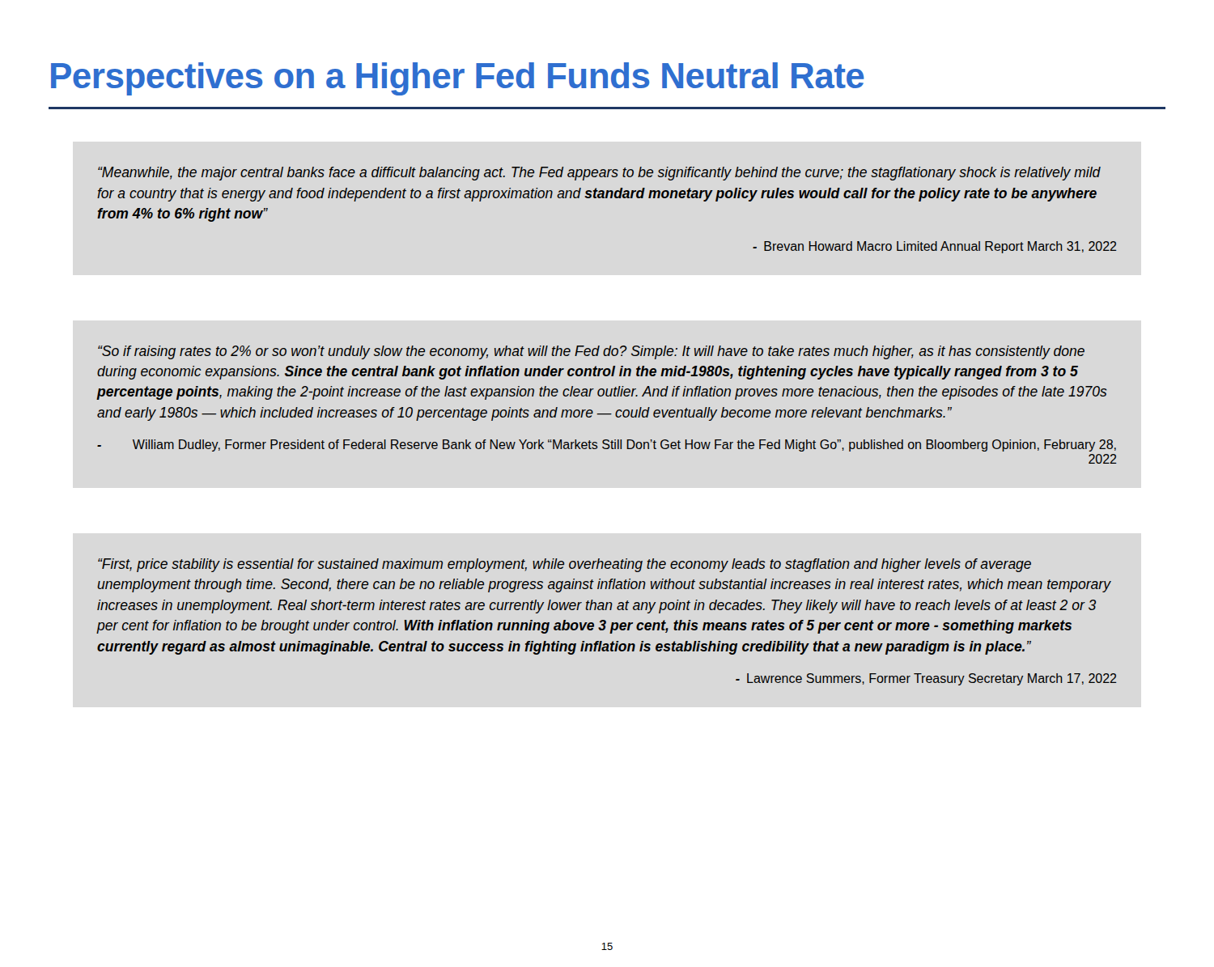Perspectives on a Higher Fed Funds Neutral Rate
“Meanwhile, the major central banks face a difficult balancing act. The Fed appears to be significantly behind the curve; the stagflationary shock is relatively mild for a country that is energy and food independent to a first approximation and standard monetary policy rules would call for the policy rate to be anywhere from 4% to 6% right now”
- Brevan Howard Macro Limited Annual Report March 31, 2022
“So if raising rates to 2% or so won’t unduly slow the economy, what will the Fed do? Simple: It will have to take rates much higher, as it has consistently done during economic expansions. Since the central bank got inflation under control in the mid-1980s, tightening cycles have typically ranged from 3 to 5 percentage points, making the 2-point increase of the last expansion the clear outlier. And if inflation proves more tenacious, then the episodes of the late 1970s and early 1980s — which included increases of 10 percentage points and more — could eventually become more relevant benchmarks.”
- William Dudley, Former President of Federal Reserve Bank of New York “Markets Still Don’t Get How Far the Fed Might Go”, published on Bloomberg Opinion, February 28, 2022
“First, price stability is essential for sustained maximum employment, while overheating the economy leads to stagflation and higher levels of average unemployment through time. Second, there can be no reliable progress against inflation without substantial increases in real interest rates, which mean temporary increases in unemployment. Real short-term interest rates are currently lower than at any point in decades. They likely will have to reach levels of at least 2 or 3 per cent for inflation to be brought under control. With inflation running above 3 per cent, this means rates of 5 per cent or more - something markets currently regard as almost unimaginable. Central to success in fighting inflation is establishing credibility that a new paradigm is in place.”
- Lawrence Summers, Former Treasury Secretary March 17, 2022
15